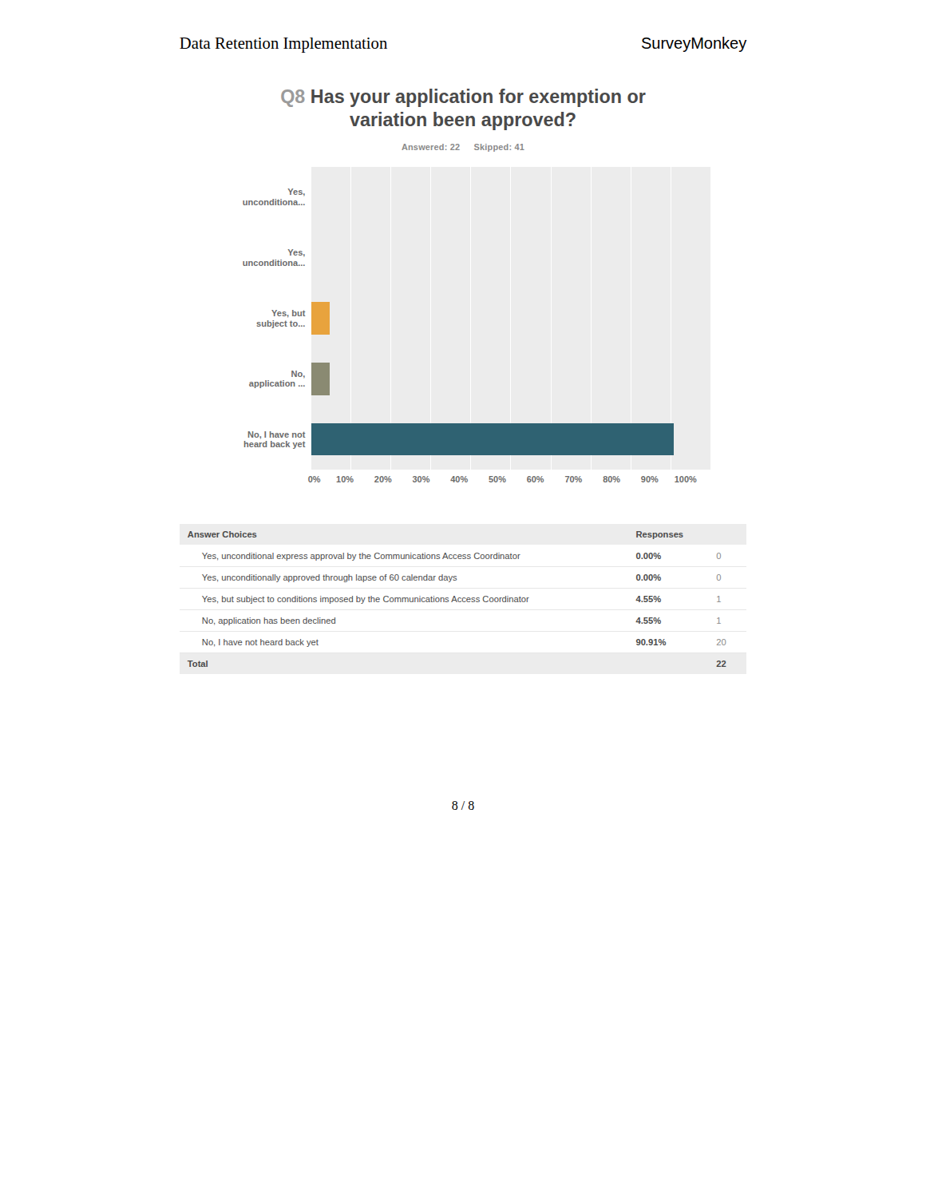Data Retention Implementation
SurveyMonkey
Q8 Has your application for exemption or variation been approved?
Answered: 22 Skipped: 41
Yes,
unconditiona...
Yes,
unconditiona...
Yes, but
subject to...
No,
application ...
No, I have not
heard back yet
0% 10% 20% 30% 40% 50% 60% 70% 80% 90% 100%
| Answer Choices | Responses |
| --- | --- |
| Yes, unconditional express approval by the Communications Access Coordinator | 0.00% | 0 |
| Yes, unconditionally approved through lapse of 60 calendar days | 0.00% | 0 |
| Yes, but subject to conditions imposed by the Communications Access Coordinator | 4.55% | 1 |
| No, application has been declined | 4.55% | 1 |
| No, I have not heard back yet | 90.91% | 20 |
| Total | | 22 |
8 / 8